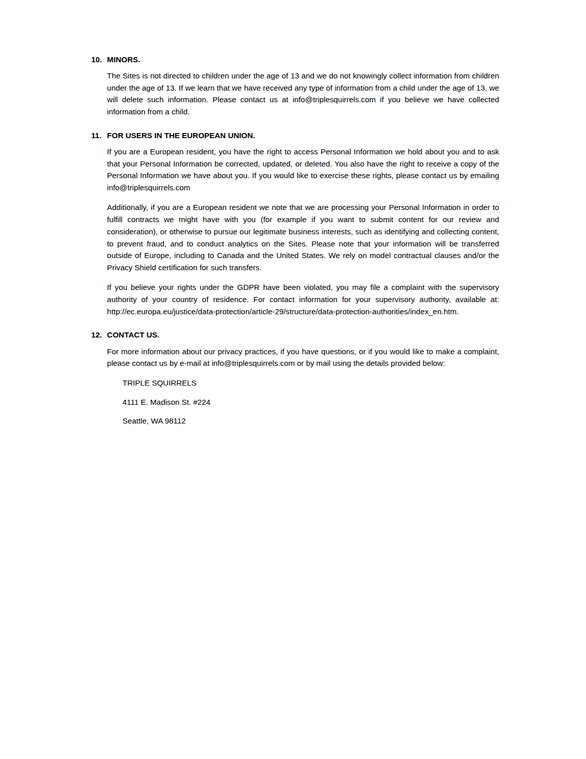MINORS.
The Sites is not directed to children under the age of 13 and we do not knowingly collect information from children under the age of 13. If we learn that we have received any type of information from a child under the age of 13, we will delete such information. Please contact us at info@triplesquirrels.com if you believe we have collected information from a child.
FOR USERS IN THE EUROPEAN UNION.
If you are a European resident, you have the right to access Personal Information we hold about you and to ask that your Personal Information be corrected, updated, or deleted. You also have the right to receive a copy of the Personal Information we have about you. If you would like to exercise these rights, please contact us by emailing info@triplesquirrels.com
Additionally, if you are a European resident we note that we are processing your Personal Information in order to fulfill contracts we might have with you (for example if you want to submit content for our review and consideration), or otherwise to pursue our legitimate business interests, such as identifying and collecting content, to prevent fraud, and to conduct analytics on the Sites. Please note that your information will be transferred outside of Europe, including to Canada and the United States. We rely on model contractual clauses and/or the Privacy Shield certification for such transfers.
If you believe your rights under the GDPR have been violated, you may file a complaint with the supervisory authority of your country of residence. For contact information for your supervisory authority, available at: http://ec.europa.eu/justice/data-protection/article-29/structure/data-protection-authorities/index_en.htm.
CONTACT US.
For more information about our privacy practices, if you have questions, or if you would like to make a complaint, please contact us by e-mail at info@triplesquirrels.com or by mail using the details provided below:
TRIPLE SQUIRRELS
4111 E. Madison St. #224
Seattle, WA 98112